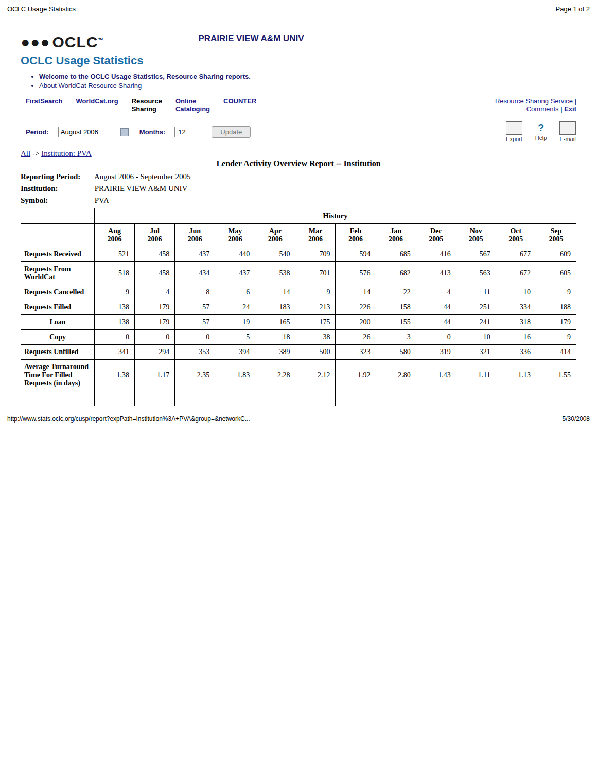OCLC Usage Statistics
Page 1 of 2
●●●OCLC™
PRAIRIE VIEW A&M UNIV
OCLC Usage Statistics
Welcome to the OCLC Usage Statistics, Resource Sharing reports.
About WorldCat Resource Sharing
FirstSearch WorldCat.org Resource
Sharing Online
Cataloging COUNTER
Resource Sharing Service |
Comments | Exit
Period: August 2006 Months: 12 Update
Export
?
Help
E-mail
All -> Institution: PVA
Lender Activity Overview Report -- Institution
Reporting Period: August 2006 - September 2005
Institution: PRAIRIE VIEW A&M UNIV
Symbol: PVA
| | History |
| | Aug 2006 | Jul 2006 | Jun 2006 | May 2006 | Apr 2006 | Mar 2006 | Feb 2006 | Jan 2006 | Dec 2005 | Nov 2005 | Oct 2005 | Sep 2005 |
| Requests Received | 521 | 458 | 437 | 440 | 540 | 709 | 594 | 685 | 416 | 567 | 677 | 609 |
| Requests From WorldCat | 518 | 458 | 434 | 437 | 538 | 701 | 576 | 682 | 413 | 563 | 672 | 605 |
| Requests Cancelled | 9 | 4 | 8 | 6 | 14 | 9 | 14 | 22 | 4 | 11 | 10 | 9 |
| Requests Filled | 138 | 179 | 57 | 24 | 183 | 213 | 226 | 158 | 44 | 251 | 334 | 188 |
| Loan | 138 | 179 | 57 | 19 | 165 | 175 | 200 | 155 | 44 | 241 | 318 | 179 |
| Copy | 0 | 0 | 0 | 5 | 18 | 38 | 26 | 3 | 0 | 10 | 16 | 9 |
| Requests Unfilled | 341 | 294 | 353 | 394 | 389 | 500 | 323 | 580 | 319 | 321 | 336 | 414 |
| Average Turnaround Time For Filled Requests (in days) | 1.38 | 1.17 | 2.35 | 1.83 | 2.28 | 2.12 | 1.92 | 2.80 | 1.43 | 1.11 | 1.13 | 1.55 |
http://www.stats.oclc.org/cusp/report?expPath=Institution%3A+PVA&group=&networkC...
5/30/2008